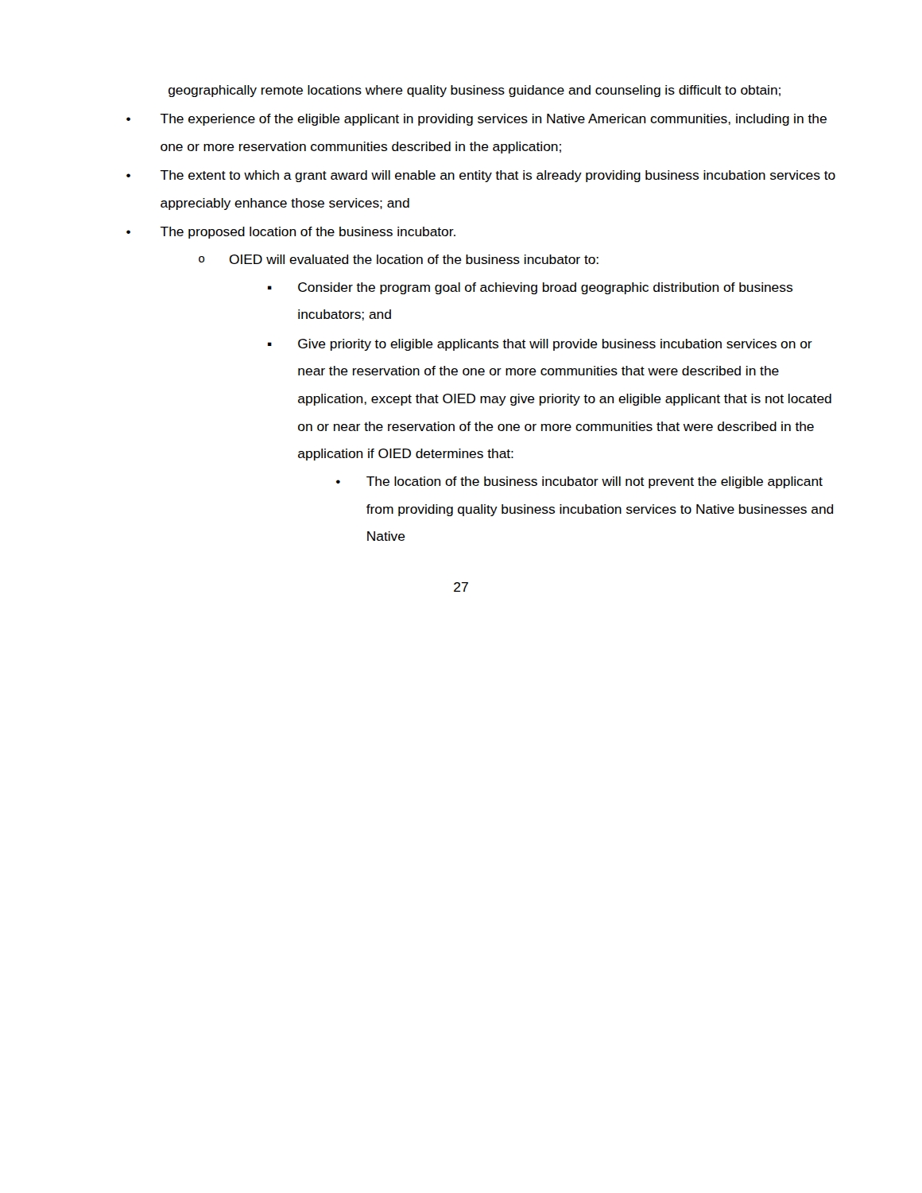geographically remote locations where quality business guidance and counseling is difficult to obtain;
The experience of the eligible applicant in providing services in Native American communities, including in the one or more reservation communities described in the application;
The extent to which a grant award will enable an entity that is already providing business incubation services to appreciably enhance those services; and
The proposed location of the business incubator.
OIED will evaluated the location of the business incubator to:
Consider the program goal of achieving broad geographic distribution of business incubators; and
Give priority to eligible applicants that will provide business incubation services on or near the reservation of the one or more communities that were described in the application, except that OIED may give priority to an eligible applicant that is not located on or near the reservation of the one or more communities that were described in the application if OIED determines that:
The location of the business incubator will not prevent the eligible applicant from providing quality business incubation services to Native businesses and Native
27